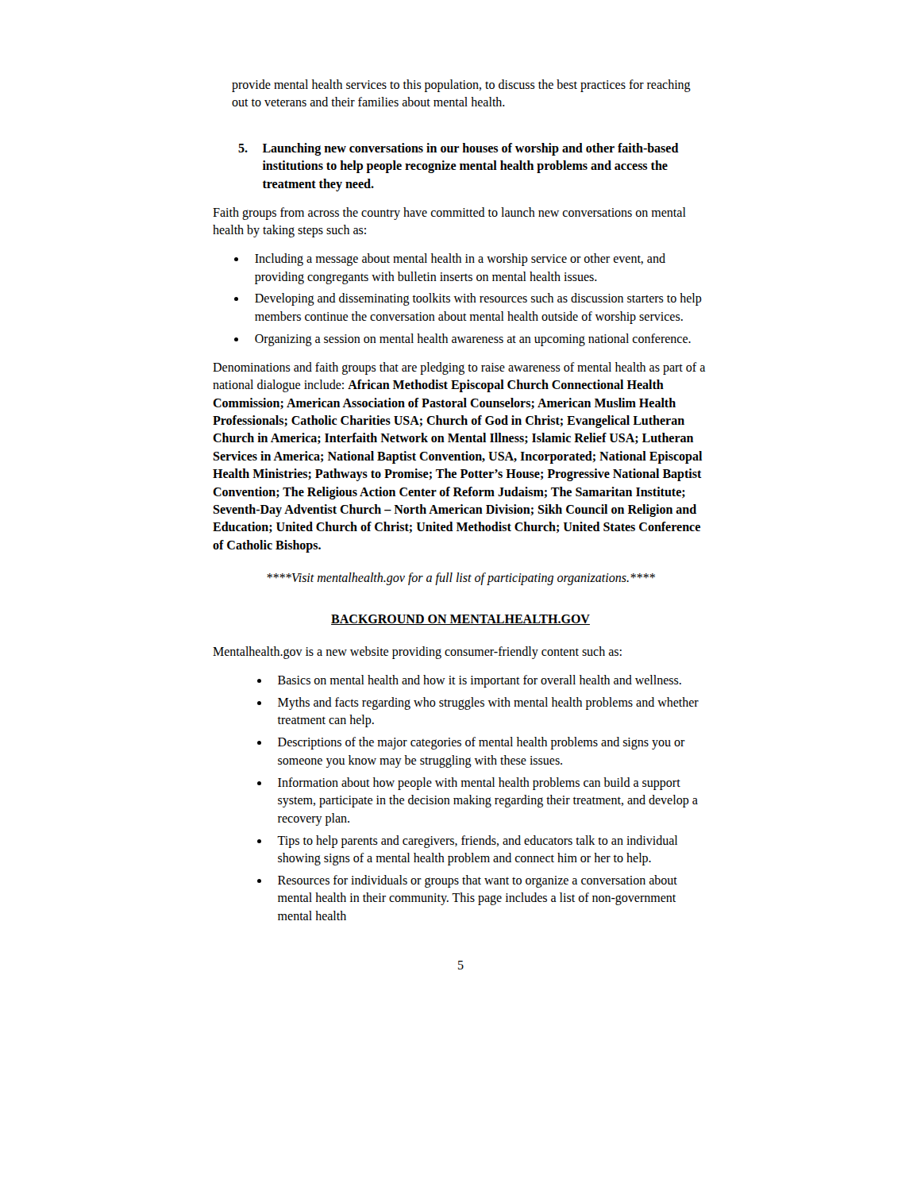provide mental health services to this population, to discuss the best practices for reaching out to veterans and their families about mental health.
Launching new conversations in our houses of worship and other faith-based institutions to help people recognize mental health problems and access the treatment they need.
Faith groups from across the country have committed to launch new conversations on mental health by taking steps such as:
Including a message about mental health in a worship service or other event, and providing congregants with bulletin inserts on mental health issues.
Developing and disseminating toolkits with resources such as discussion starters to help members continue the conversation about mental health outside of worship services.
Organizing a session on mental health awareness at an upcoming national conference.
Denominations and faith groups that are pledging to raise awareness of mental health as part of a national dialogue include: African Methodist Episcopal Church Connectional Health Commission; American Association of Pastoral Counselors; American Muslim Health Professionals; Catholic Charities USA; Church of God in Christ; Evangelical Lutheran Church in America; Interfaith Network on Mental Illness; Islamic Relief USA; Lutheran Services in America; National Baptist Convention, USA, Incorporated; National Episcopal Health Ministries; Pathways to Promise; The Potter’s House; Progressive National Baptist Convention; The Religious Action Center of Reform Judaism; The Samaritan Institute; Seventh-Day Adventist Church – North American Division; Sikh Council on Religion and Education; United Church of Christ; United Methodist Church; United States Conference of Catholic Bishops.
****Visit mentalhealth.gov for a full list of participating organizations.****
BACKGROUND ON MENTALHEALTH.GOV
Mentalhealth.gov is a new website providing consumer-friendly content such as:
Basics on mental health and how it is important for overall health and wellness.
Myths and facts regarding who struggles with mental health problems and whether treatment can help.
Descriptions of the major categories of mental health problems and signs you or someone you know may be struggling with these issues.
Information about how people with mental health problems can build a support system, participate in the decision making regarding their treatment, and develop a recovery plan.
Tips to help parents and caregivers, friends, and educators talk to an individual showing signs of a mental health problem and connect him or her to help.
Resources for individuals or groups that want to organize a conversation about mental health in their community. This page includes a list of non-government mental health
5